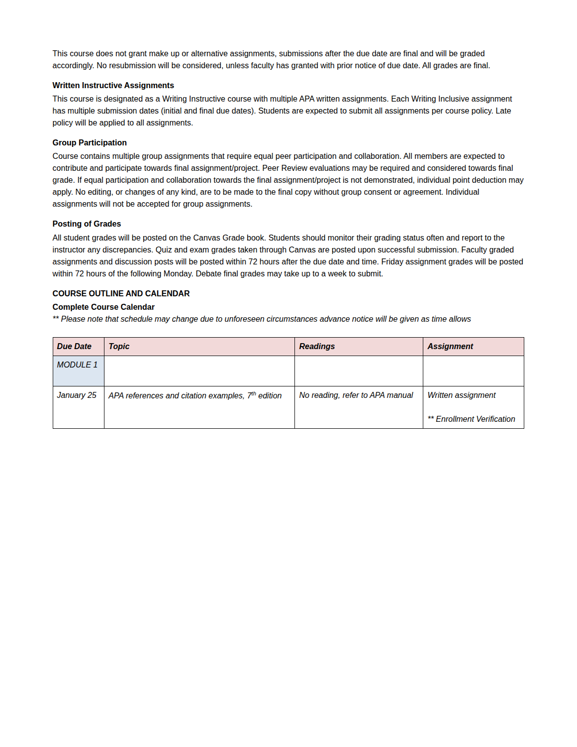This course does not grant make up or alternative assignments, submissions after the due date are final and will be graded accordingly. No resubmission will be considered, unless faculty has granted with prior notice of due date. All grades are final.
Written Instructive Assignments
This course is designated as a Writing Instructive course with multiple APA written assignments. Each Writing Inclusive assignment has multiple submission dates (initial and final due dates). Students are expected to submit all assignments per course policy. Late policy will be applied to all assignments.
Group Participation
Course contains multiple group assignments that require equal peer participation and collaboration. All members are expected to contribute and participate towards final assignment/project. Peer Review evaluations may be required and considered towards final grade. If equal participation and collaboration towards the final assignment/project is not demonstrated, individual point deduction may apply. No editing, or changes of any kind, are to be made to the final copy without group consent or agreement. Individual assignments will not be accepted for group assignments.
Posting of Grades
All student grades will be posted on the Canvas Grade book. Students should monitor their grading status often and report to the instructor any discrepancies. Quiz and exam grades taken through Canvas are posted upon successful submission. Faculty graded assignments and discussion posts will be posted within 72 hours after the due date and time. Friday assignment grades will be posted within 72 hours of the following Monday. Debate final grades may take up to a week to submit.
COURSE OUTLINE AND CALENDAR
Complete Course Calendar
** Please note that schedule may change due to unforeseen circumstances advance notice will be given as time allows
| Due Date | Topic | Readings | Assignment |
| --- | --- | --- | --- |
| MODULE 1 | | | |
| January 25 | APA references and citation examples, 7 th edition | No reading, refer to APA manual | Written assignment ** Enrollment Verification |